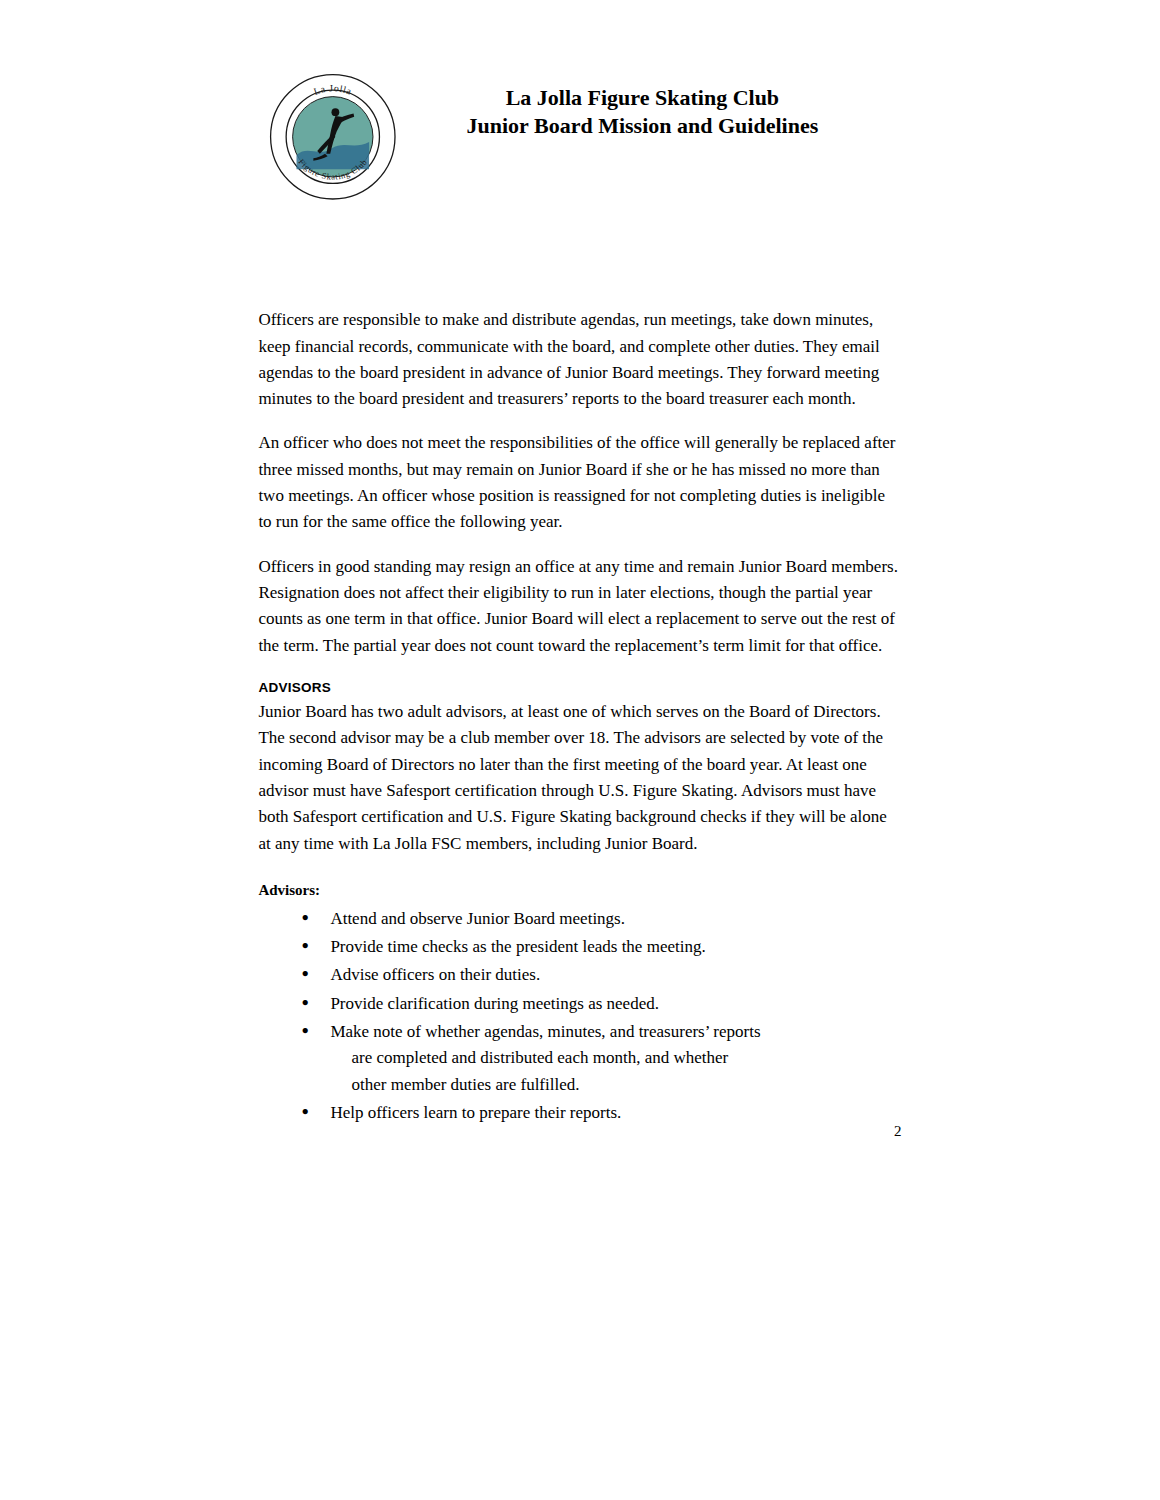La Jolla Figure Skating Club
La Jolla Figure Skating Club
Junior Board Mission and Guidelines
Officers are responsible to make and distribute agendas, run meetings, take down minutes, keep financial records, communicate with the board, and complete other duties. They email agendas to the board president in advance of Junior Board meetings. They forward meeting minutes to the board president and treasurers’ reports to the board treasurer each month.
An officer who does not meet the responsibilities of the office will generally be replaced after three missed months, but may remain on Junior Board if she or he has missed no more than two meetings. An officer whose position is reassigned for not completing duties is ineligible to run for the same office the following year.
Officers in good standing may resign an office at any time and remain Junior Board members. Resignation does not affect their eligibility to run in later elections, though the partial year counts as one term in that office. Junior Board will elect a replacement to serve out the rest of the term. The partial year does not count toward the replacement’s term limit for that office.
ADVISORS
Junior Board has two adult advisors, at least one of which serves on the Board of Directors. The second advisor may be a club member over 18. The advisors are selected by vote of the incoming Board of Directors no later than the first meeting of the board year. At least one advisor must have Safesport certification through U.S. Figure Skating. Advisors must have both Safesport certification and U.S. Figure Skating background checks if they will be alone at any time with La Jolla FSC members, including Junior Board.
Advisors:
Attend and observe Junior Board meetings.
Provide time checks as the president leads the meeting.
Advise officers on their duties.
Provide clarification during meetings as needed.
Make note of whether agendas, minutes, and treasurers’ reports are completed and distributed each month, and whether other member duties are fulfilled.
Help officers learn to prepare their reports.
2